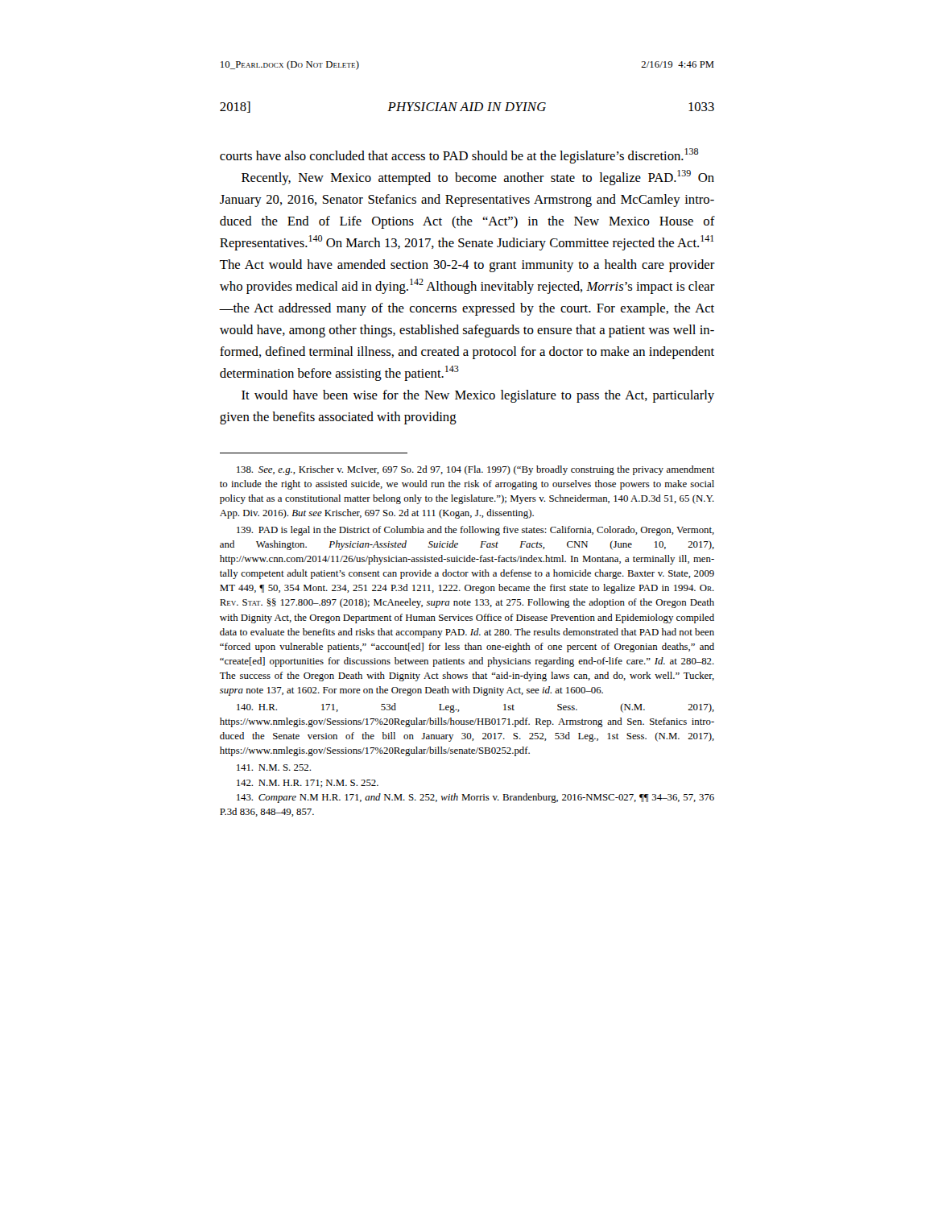10_Pearl.docx (Do Not Delete) 2/16/19 4:46 PM
2018] PHYSICIAN AID IN DYING 1033
courts have also concluded that access to PAD should be at the legislature’s discretion.138
Recently, New Mexico attempted to become another state to legalize PAD.139 On January 20, 2016, Senator Stefanics and Representatives Armstrong and McCamley introduced the End of Life Options Act (the “Act”) in the New Mexico House of Representatives.140 On March 13, 2017, the Senate Judiciary Committee rejected the Act.141 The Act would have amended section 30-2-4 to grant immunity to a health care provider who provides medical aid in dying.142 Although inevitably rejected, Morris’s impact is clear—the Act addressed many of the concerns expressed by the court. For example, the Act would have, among other things, established safeguards to ensure that a patient was well informed, defined terminal illness, and created a protocol for a doctor to make an independent determination before assisting the patient.143
It would have been wise for the New Mexico legislature to pass the Act, particularly given the benefits associated with providing
138. See, e.g., Krischer v. McIver, 697 So. 2d 97, 104 (Fla. 1997) (“By broadly construing the privacy amendment to include the right to assisted suicide, we would run the risk of arrogating to ourselves those powers to make social policy that as a constitutional matter belong only to the legislature.”); Myers v. Schneiderman, 140 A.D.3d 51, 65 (N.Y. App. Div. 2016). But see Krischer, 697 So. 2d at 111 (Kogan, J., dissenting).
139. PAD is legal in the District of Columbia and the following five states: California, Colorado, Oregon, Vermont, and Washington. Physician-Assisted Suicide Fast Facts, CNN (June 10, 2017), http://www.cnn.com/2014/11/26/us/physician-assisted-suicide-fast-facts/index.html. In Montana, a terminally ill, mentally competent adult patient’s consent can provide a doctor with a defense to a homicide charge. Baxter v. State, 2009 MT 449, ¶ 50, 354 Mont. 234, 251 224 P.3d 1211, 1222. Oregon became the first state to legalize PAD in 1994. Or. Rev. Stat. §§ 127.800–.897 (2018); McAneeley, supra note 133, at 275. Following the adoption of the Oregon Death with Dignity Act, the Oregon Department of Human Services Office of Disease Prevention and Epidemiology compiled data to evaluate the benefits and risks that accompany PAD. Id. at 280. The results demonstrated that PAD had not been “forced upon vulnerable patients,” “account[ed] for less than one-eighth of one percent of Oregonian deaths,” and “create[ed] opportunities for discussions between patients and physicians regarding end-of-life care.” Id. at 280–82. The success of the Oregon Death with Dignity Act shows that “aid-in-dying laws can, and do, work well.” Tucker, supra note 137, at 1602. For more on the Oregon Death with Dignity Act, see id. at 1600–06.
140. H.R. 171, 53d Leg., 1st Sess. (N.M. 2017), https://www.nmlegis.gov/Sessions/17%20Regular/bills/house/HB0171.pdf. Rep. Armstrong and Sen. Stefanics introduced the Senate version of the bill on January 30, 2017. S. 252, 53d Leg., 1st Sess. (N.M. 2017), https://www.nmlegis.gov/Sessions/17%20Regular/bills/senate/SB0252.pdf.
141. N.M. S. 252.
142. N.M. H.R. 171; N.M. S. 252.
143. Compare N.M H.R. 171, and N.M. S. 252, with Morris v. Brandenburg, 2016-NMSC-027, ¶¶ 34–36, 57, 376 P.3d 836, 848–49, 857.